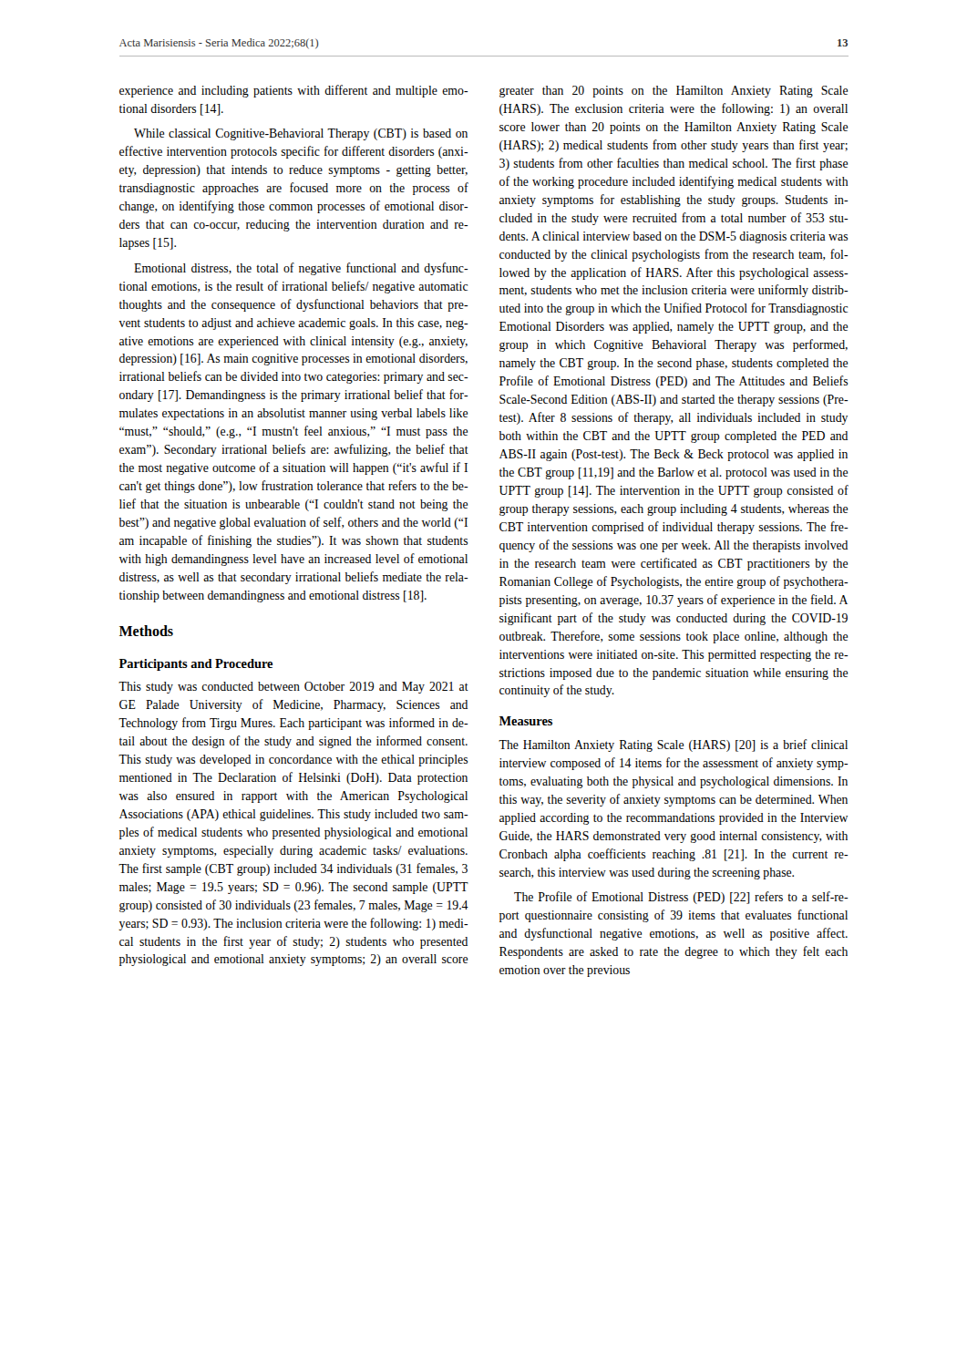Acta Marisiensis - Seria Medica 2022;68(1) 13
experience and including patients with different and multiple emotional disorders [14].
While classical Cognitive-Behavioral Therapy (CBT) is based on effective intervention protocols specific for different disorders (anxiety, depression) that intends to reduce symptoms - getting better, transdiagnostic approaches are focused more on the process of change, on identifying those common processes of emotional disorders that can co-occur, reducing the intervention duration and relapses [15].
Emotional distress, the total of negative functional and dysfunctional emotions, is the result of irrational beliefs/ negative automatic thoughts and the consequence of dysfunctional behaviors that prevent students to adjust and achieve academic goals. In this case, negative emotions are experienced with clinical intensity (e.g., anxiety, depression) [16]. As main cognitive processes in emotional disorders, irrational beliefs can be divided into two categories: primary and secondary [17]. Demandingness is the primary irrational belief that formulates expectations in an absolutist manner using verbal labels like “must,” “should,” (e.g., “I mustn't feel anxious,” “I must pass the exam”). Secondary irrational beliefs are: awfulizing, the belief that the most negative outcome of a situation will happen (“it's awful if I can't get things done”), low frustration tolerance that refers to the belief that the situation is unbearable (“I couldn't stand not being the best”) and negative global evaluation of self, others and the world (“I am incapable of finishing the studies”). It was shown that students with high demandingness level have an increased level of emotional distress, as well as that secondary irrational beliefs mediate the relationship between demandingness and emotional distress [18].
Methods
Participants and Procedure
This study was conducted between October 2019 and May 2021 at GE Palade University of Medicine, Pharmacy, Sciences and Technology from Tirgu Mures. Each participant was informed in detail about the design of the study and signed the informed consent. This study was developed in concordance with the ethical principles mentioned in The Declaration of Helsinki (DoH). Data protection was also ensured in rapport with the American Psychological Associations (APA) ethical guidelines. This study included two samples of medical students who presented physiological and emotional anxiety symptoms, especially during academic tasks/ evaluations. The first sample (CBT group) included 34 individuals (31 females, 3 males; Mage = 19.5 years; SD = 0.96). The second sample (UPTT group) consisted of 30 individuals (23 females, 7 males, Mage = 19.4 years; SD = 0.93). The inclusion criteria were the following: 1) medical students in the first year of study; 2) students who presented physiological and emotional anxiety symptoms; 2) an overall score greater than 20 points on the Hamilton Anxiety Rating Scale (HARS). The exclusion criteria were the following: 1) an overall score lower than 20 points on the Hamilton Anxiety Rating Scale (HARS); 2) medical students from other study years than first year; 3) students from other faculties than medical school. The first phase of the working procedure included identifying medical students with anxiety symptoms for establishing the study groups. Students included in the study were recruited from a total number of 353 students. A clinical interview based on the DSM-5 diagnosis criteria was conducted by the clinical psychologists from the research team, followed by the application of HARS. After this psychological assessment, students who met the inclusion criteria were uniformly distributed into the group in which the Unified Protocol for Transdiagnostic Emotional Disorders was applied, namely the UPTT group, and the group in which Cognitive Behavioral Therapy was performed, namely the CBT group. In the second phase, students completed the Profile of Emotional Distress (PED) and The Attitudes and Beliefs Scale-Second Edition (ABS-II) and started the therapy sessions (Pre-test). After 8 sessions of therapy, all individuals included in study both within the CBT and the UPTT group completed the PED and ABS-II again (Post-test). The Beck & Beck protocol was applied in the CBT group [11,19] and the Barlow et al. protocol was used in the UPTT group [14]. The intervention in the UPTT group consisted of group therapy sessions, each group including 4 students, whereas the CBT intervention comprised of individual therapy sessions. The frequency of the sessions was one per week. All the therapists involved in the research team were certificated as CBT practitioners by the Romanian College of Psychologists, the entire group of psychotherapists presenting, on average, 10.37 years of experience in the field. A significant part of the study was conducted during the COVID-19 outbreak. Therefore, some sessions took place online, although the interventions were initiated on-site. This permitted respecting the restrictions imposed due to the pandemic situation while ensuring the continuity of the study.
Measures
The Hamilton Anxiety Rating Scale (HARS) [20] is a brief clinical interview composed of 14 items for the assessment of anxiety symptoms, evaluating both the physical and psychological dimensions. In this way, the severity of anxiety symptoms can be determined. When applied according to the recommandations provided in the Interview Guide, the HARS demonstrated very good internal consistency, with Cronbach alpha coefficients reaching .81 [21]. In the current research, this interview was used during the screening phase.
The Profile of Emotional Distress (PED) [22] refers to a self-report questionnaire consisting of 39 items that evaluates functional and dysfunctional negative emotions, as well as positive affect. Respondents are asked to rate the degree to which they felt each emotion over the previous